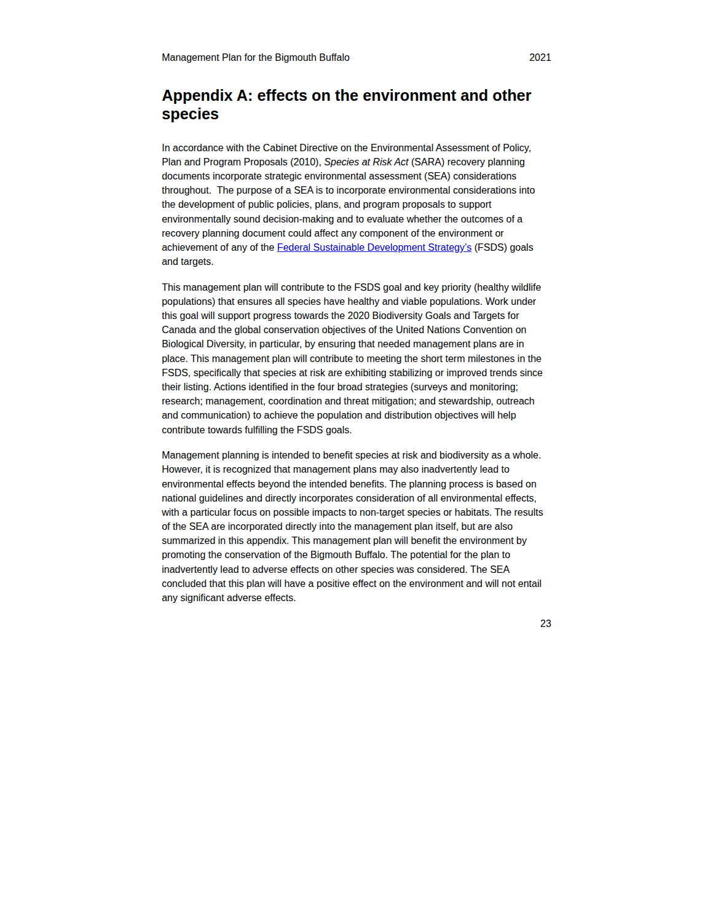Management Plan for the Bigmouth Buffalo 2021
Appendix A: effects on the environment and other species
In accordance with the Cabinet Directive on the Environmental Assessment of Policy, Plan and Program Proposals (2010), Species at Risk Act (SARA) recovery planning documents incorporate strategic environmental assessment (SEA) considerations throughout. The purpose of a SEA is to incorporate environmental considerations into the development of public policies, plans, and program proposals to support environmentally sound decision-making and to evaluate whether the outcomes of a recovery planning document could affect any component of the environment or achievement of any of the Federal Sustainable Development Strategy’s (FSDS) goals and targets.
This management plan will contribute to the FSDS goal and key priority (healthy wildlife populations) that ensures all species have healthy and viable populations. Work under this goal will support progress towards the 2020 Biodiversity Goals and Targets for Canada and the global conservation objectives of the United Nations Convention on Biological Diversity, in particular, by ensuring that needed management plans are in place. This management plan will contribute to meeting the short term milestones in the FSDS, specifically that species at risk are exhibiting stabilizing or improved trends since their listing. Actions identified in the four broad strategies (surveys and monitoring; research; management, coordination and threat mitigation; and stewardship, outreach and communication) to achieve the population and distribution objectives will help contribute towards fulfilling the FSDS goals.
Management planning is intended to benefit species at risk and biodiversity as a whole. However, it is recognized that management plans may also inadvertently lead to environmental effects beyond the intended benefits. The planning process is based on national guidelines and directly incorporates consideration of all environmental effects, with a particular focus on possible impacts to non-target species or habitats. The results of the SEA are incorporated directly into the management plan itself, but are also summarized in this appendix. This management plan will benefit the environment by promoting the conservation of the Bigmouth Buffalo. The potential for the plan to inadvertently lead to adverse effects on other species was considered. The SEA concluded that this plan will have a positive effect on the environment and will not entail any significant adverse effects.
23